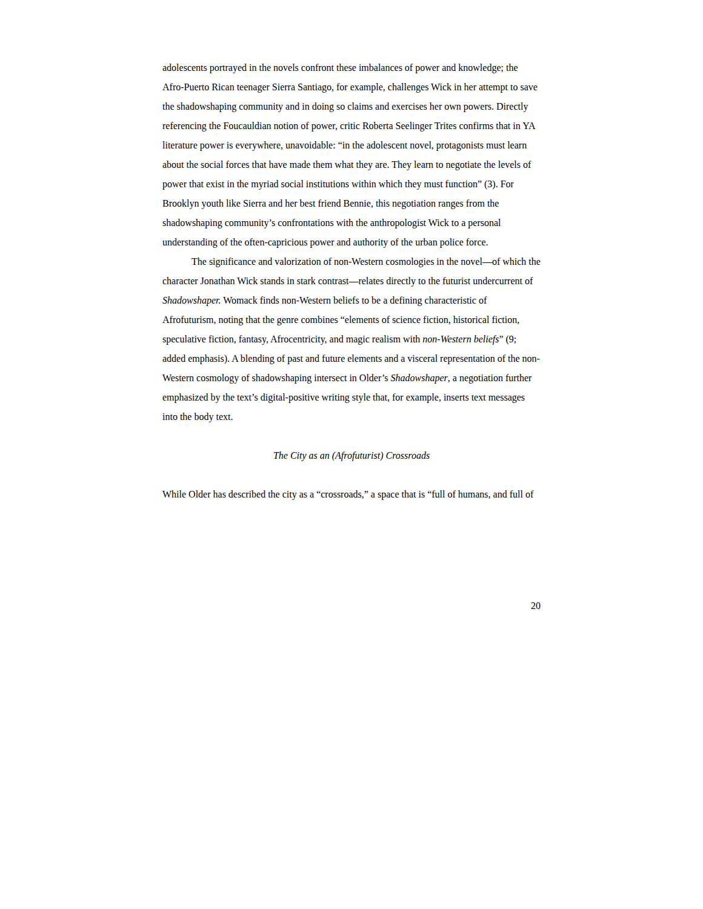adolescents portrayed in the novels confront these imbalances of power and knowledge; the Afro-Puerto Rican teenager Sierra Santiago, for example, challenges Wick in her attempt to save the shadowshaping community and in doing so claims and exercises her own powers. Directly referencing the Foucauldian notion of power, critic Roberta Seelinger Trites confirms that in YA literature power is everywhere, unavoidable: “in the adolescent novel, protagonists must learn about the social forces that have made them what they are. They learn to negotiate the levels of power that exist in the myriad social institutions within which they must function” (3). For Brooklyn youth like Sierra and her best friend Bennie, this negotiation ranges from the shadowshaping community’s confrontations with the anthropologist Wick to a personal understanding of the often-capricious power and authority of the urban police force.
The significance and valorization of non-Western cosmologies in the novel—of which the character Jonathan Wick stands in stark contrast—relates directly to the futurist undercurrent of Shadowshaper. Womack finds non-Western beliefs to be a defining characteristic of Afrofuturism, noting that the genre combines “elements of science fiction, historical fiction, speculative fiction, fantasy, Afrocentricity, and magic realism with non-Western beliefs” (9; added emphasis). A blending of past and future elements and a visceral representation of the non-Western cosmology of shadowshaping intersect in Older’s Shadowshaper, a negotiation further emphasized by the text’s digital-positive writing style that, for example, inserts text messages into the body text.
The City as an (Afrofuturist) Crossroads
While Older has described the city as a “crossroads,” a space that is “full of humans, and full of
20